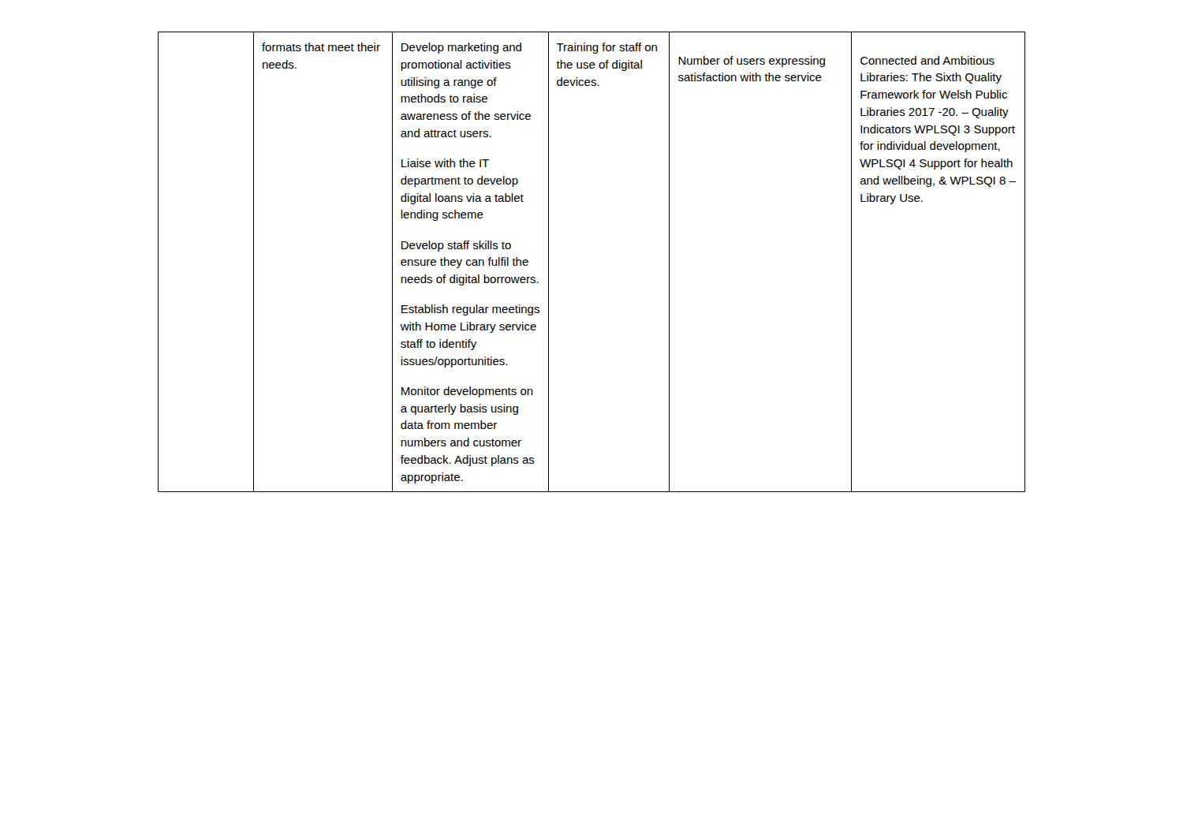| | formats that meet their needs. | Develop marketing and promotional activities utilising a range of methods to raise awareness of the service and attract users. Liaise with the IT department to develop digital loans via a tablet lending scheme Develop staff skills to ensure they can fulfil the needs of digital borrowers. Establish regular meetings with Home Library service staff to identify issues/opportunities. Monitor developments on a quarterly basis using data from member numbers and customer feedback. Adjust plans as appropriate. | Training for staff on the use of digital devices. | Number of users expressing satisfaction with the service | Connected and Ambitious Libraries: The Sixth Quality Framework for Welsh Public Libraries 2017 -20. – Quality Indicators WPLSQI 3 Support for individual development, WPLSQI 4 Support for health and wellbeing, & WPLSQI 8 – Library Use. |